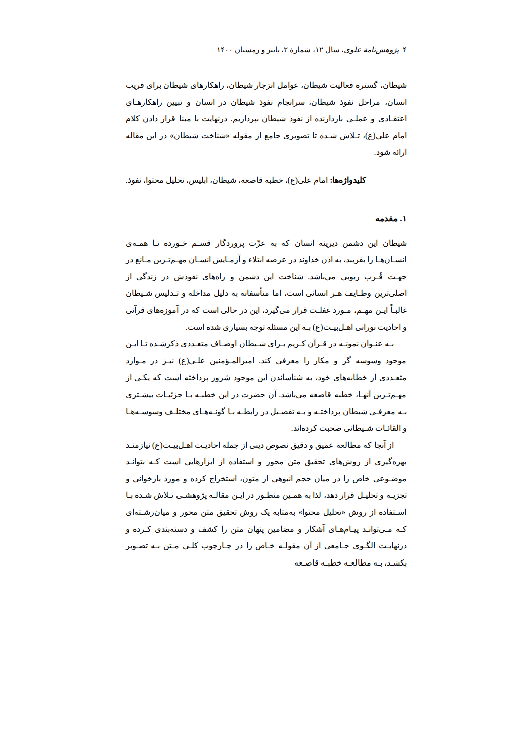۴ پژوهش‌نامهٔ علوی، سال ۱۲، شمارهٔ ۲، پاییز و زمستان ۱۴۰۰
شیطان، گستره فعالیت شیطان، عوامل انزجار شیطان، راهکارهای شیطان برای فریب انسان، مراحل نفوذ شیطان، سرانجام نفوذ شیطان در انسان و تبیین راهکارهـای اعتقـادی و عملـی بازدارنده از نفوذ شیطان بپردازیم. درنهایت با مبنا قرار دادن کلام امام علی(ع)، تـلاش شـده تا تصویری جامع از مقوله «شناخت شیطان» در این مقاله ارائه شود.
کلیدواژه‌ها: امام علی(ع)، خطبه قاصعه، شیطان، ابلیس، تحلیل محتوا، نفوذ.
۱. مقدمه
شیطان این دشمن دیرینه انسان که به عزّت پروردگار قسـم خـورده تـا همـه‌ی انسـان‌هـا را بفریبد، به اذن خداوند در عرصه ابتلاء و آزمـایش انسـان مهـم‌تـرین مـانع در جهـت قُـرب ربوبی می‌باشد. شناخت این دشمن و راه‌های نفوذش در زندگی از اصلی‌ترین وظـایف هـر انسانی است، اما متأسفانه به دلیل مداخله و تـدلیس شـیطان غالبـاً ایـن مهـم، مـورد غفلـت قرار می‌گیرد، این در حالی است که در آموزه‌های قرآنی و احادیث نورانی اهـل‌بیـت(ع) بـه این مسئله توجه بسیاری شده است.
بـه عنـوان نمونـه در قـرآن کـریم بـرای شـیطان اوصـاف متعـددی ذکرشـده تـا ایـن موجود وسوسه گر و مکار را معرفی کند. امیرالمـؤمنین علـی(ع) نیـز در مـوارد متعـددی از خطابه‌های خود، به شناساندن این موجود شرور پرداخته است که یکـی از مهـم‌تـرین آنهـا، خطبه قاصعه می‌باشد. آن حضرت در این خطبـه بـا جزئیـات بیشـتری بـه معرفـی شیطان پرداختـه و بـه تفصـیل در رابطـه بـا گونـه‌هـای مختلـف وسوسـه‌هـا و القائـات شـیطانی صحبت کرده‌اند.
از آنجا که مطالعه عمیق و دقیق نصوص دینی از جمله احادیـث اهـل‌بیـت(ع) نیازمنـد بهره‌گیری از روش‌های تحقیق متن محور و استفاده از ابزارهایی است کـه بتوانـد موضـوعی خاص را در میان حجم انبوهی از متون، استخراج کرده و مورد بازخوانی و تجزیـه و تحلیـل قرار دهد، لذا به همـین منظـور در ایـن مقالـه پژوهشـی تـلاش شـده بـا اسـتفاده از روش «تحلیل محتوا» به‌مثابه یک روش تحقیق متن محور و میان‌رشـته‌ای کـه مـی‌توانـد پیـام‌هـای آشکار و مضامین پنهان متن را کشف و دسته‌بندی کـرده و درنهایـت الگـوی جـامعی از آن مقولـه خـاص را در چـارچوب کلـی مـتن بـه تصـویر بکشـد، بـه مطالعـه خطبـه قاصـعه